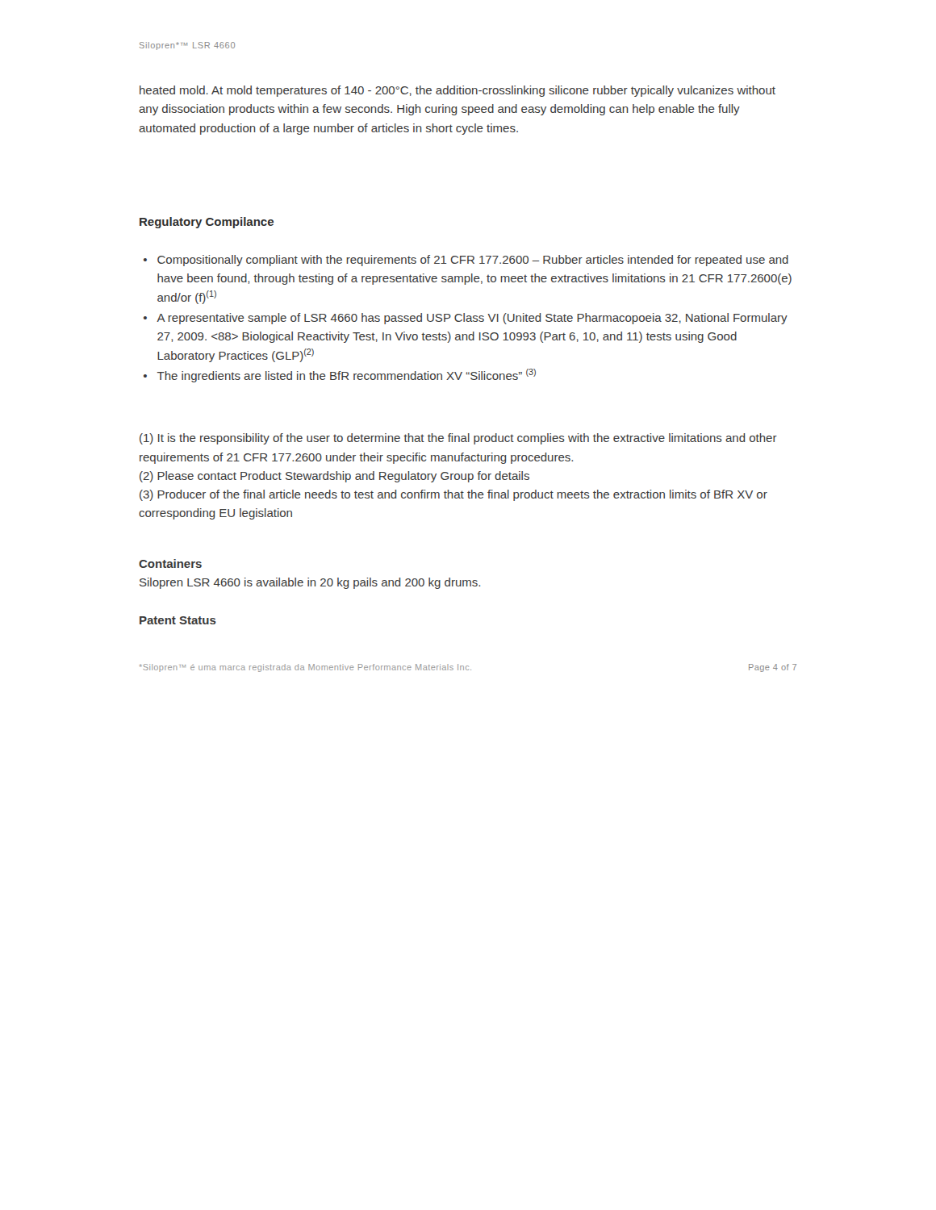Silopren*™ LSR 4660
heated mold. At mold temperatures of 140 - 200°C, the addition-crosslinking silicone rubber typically vulcanizes without any dissociation products within a few seconds. High curing speed and easy demolding can help enable the fully automated production of a large number of articles in short cycle times.
Regulatory Compilance
Compositionally compliant with the requirements of 21 CFR 177.2600 – Rubber articles intended for repeated use and have been found, through testing of a representative sample, to meet the extractives limitations in 21 CFR 177.2600(e) and/or (f)(1)
A representative sample of LSR 4660 has passed USP Class VI (United State Pharmacopoeia 32, National Formulary 27, 2009. <88> Biological Reactivity Test, In Vivo tests) and ISO 10993 (Part 6, 10, and 11) tests using Good Laboratory Practices (GLP)(2)
The ingredients are listed in the BfR recommendation XV “Silicones” (3)
(1) It is the responsibility of the user to determine that the final product complies with the extractive limitations and other requirements of 21 CFR 177.2600 under their specific manufacturing procedures.
(2) Please contact Product Stewardship and Regulatory Group for details
(3) Producer of the final article needs to test and confirm that the final product meets the extraction limits of BfR XV or corresponding EU legislation
Containers
Silopren LSR 4660 is available in 20 kg pails and 200 kg drums.
Patent Status
*Silopren™ é uma marca registrada da Momentive Performance Materials Inc.
Page 4 of 7